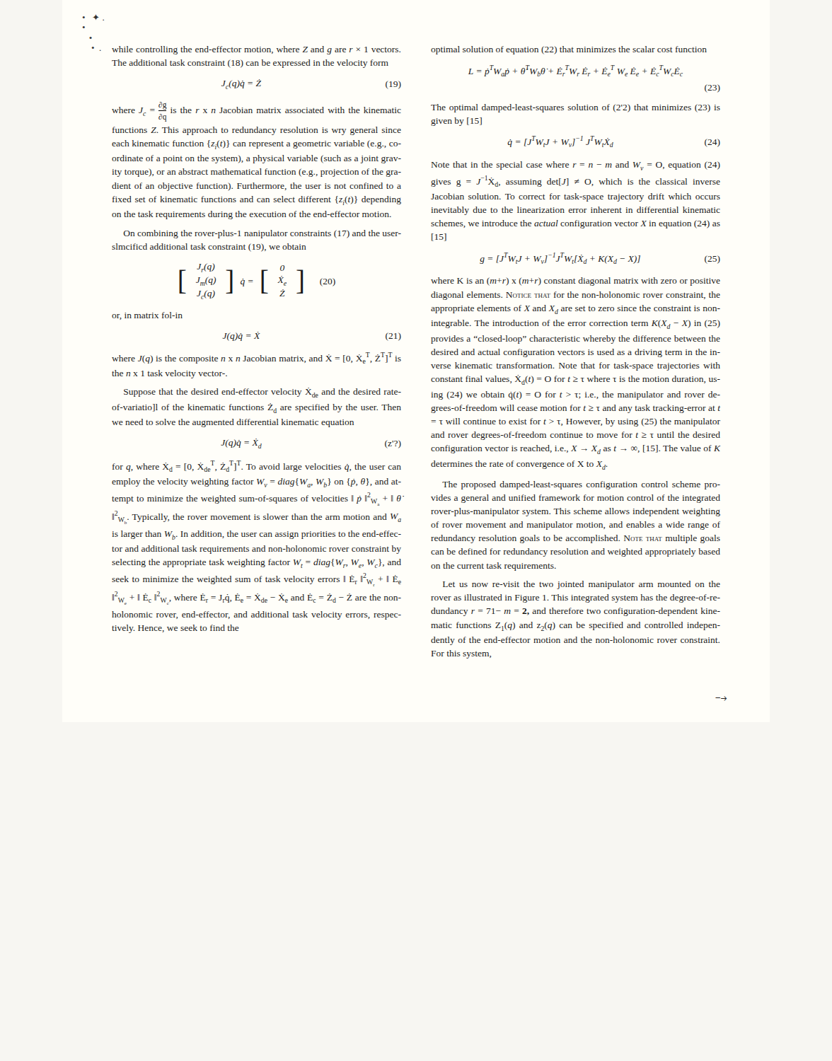• ✦ . • • • .
while controlling the end-effector motion, where Z and g are r × 1 vectors. The additional task constraint (18) can be expressed in the velocity form
Jc(q)q̇ = Ż (19)
where Jc = ∂g∂q is the r x n Jacobian matrix associated with the kinematic functions Z. This approach to redundancy resolution is wry general since each kinematic function {zi(t)} can represent a geometric variable (e.g., coordinate of a point on the system), a physical variable (such as a joint gravity torque), or an abstract mathematical function (e.g., projection of the gradient of an objective function). Furthermore, the user is not confined to a fixed set of kinematic functions and can select different {zi(t)} depending on the task requirements during the execution of the end-effector motion.
On combining the rover-plus-1 nanipulator constraints (17) and the user-slmcificd additional task constraint (19), we obtain
[
| J r (q) |
| J m (q) |
| J c (q) |
] q̇ = [
| 0 |
| Ẋ e |
| Ż |
] (20)
or, in matrix fol-in
J(q)q̇ = Ẋ (21)
where J(q) is the composite n x n Jacobian matrix, and Ẋ = [0, ẊeT, ŻT]T is the n x 1 task velocity vector-.
Suppose that the desired end-effector velocity Ẋde and the desired rate-of-variatio]l of the kinematic functions Żd are specified by the user. Then we need to solve the augmented differential kinematic equation
J(q)q̇ = Ẋd (z'?)
for q, where Ẋd = [0, ẊdeT, ŻdT]T. To avoid large velocities q̇, the user can employ the velocity weighting factor Wv = diag{Wa, Wb} on {ṗ, θ̇}, and attempt to minimize the weighted sum-of-squares of velocities ‖ ṗ ‖2Wa + ‖ θ̇ ‖2Wb. Typically, the rover movement is slower than the arm motion and Wa is larger than Wb. In addition, the user can assign priorities to the end-effector and additional task requirements and non-holonomic rover constraint by selecting the appropriate task weighting factor Wt = diag{Wr, We, Wc}, and seek to minimize the weighted sum of task velocity errors ‖ Ėr ‖2Wr + ‖ Ėe ‖2We + ‖ Ėc ‖2Wc, where Ėr = Jrq̇, Ėe = Ẋde − Ẋe and Ėc = Żd − Ż are the non-holonomic rover, end-effector, and additional task velocity errors, respectively. Hence, we seek to find the
optimal solution of equation (22) that minimizes the scalar cost function
L = ṗTWaṗ + θ̇TWbθ̇ + ĖrTWr Ėr + ĖeT We Ėe + ĖcTWcĖc
(23)
The optimal damped-least-squares solution of (2'2) that minimizes (23) is given by [15]
q̇ = [JTWtJ + Wv]−1 JTWtẊd (24)
Note that in the special case where r = n − m and Wv = O, equation (24) gives g = J−1Ẋd, assuming det[J] ≠ O, which is the classical inverse Jacobian solution. To correct for task-space trajectory drift which occurs inevitably due to the linearization error inherent in differential kinematic schemes, we introduce the actual configuration vector X in equation (24) as [15]
g = [JTWtJ + Wv]−1JTWt[Ẋd + K(Xd − X)] (25)
where K is an (m+r) x (m+r) constant diagonal matrix with zero or positive diagonal elements. Notice that for the non-holonomic rover constraint, the appropriate elements of X and Xd are set to zero since the constraint is non-integrable. The introduction of the error correction term K(Xd − X) in (25) provides a “closed-loop” characteristic whereby the difference between the desired and actual configuration vectors is used as a driving term in the inverse kinematic transformation. Note that for task-space trajectories with constant final values, Ẋd(t) = O for t ≥ τ where τ is the motion duration, using (24) we obtain q̇(t) = O for t > τ; i.e., the manipulator and rover degrees-of-freedom will cease motion for t ≥ τ and any task tracking-error at t = τ will continue to exist for t > τ, However, by using (25) the manipulator and rover degrees-of-freedom continue to move for t ≥ τ until the desired configuration vector is reached, i.e., X → Xd as t → ∞, [15]. The value of K determines the rate of convergence of X to Xd.
The proposed damped-least-squares configuration control scheme provides a general and unified framework for motion control of the integrated rover-plus-manipulator system. This scheme allows independent weighting of rover movement and manipulator motion, and enables a wide range of redundancy resolution goals to be accomplished. Note that multiple goals can be defined for redundancy resolution and weighted appropriately based on the current task requirements.
Let us now re-visit the two jointed manipulator arm mounted on the rover as illustrated in Figure 1. This integrated system has the degree-of-redundancy r = 71− m = 2, and therefore two configuration-dependent kinematic functions Z1(q) and z2(q) can be specified and controlled independently of the end-effector motion and the non-holonomic rover constraint. For this system,
⤍